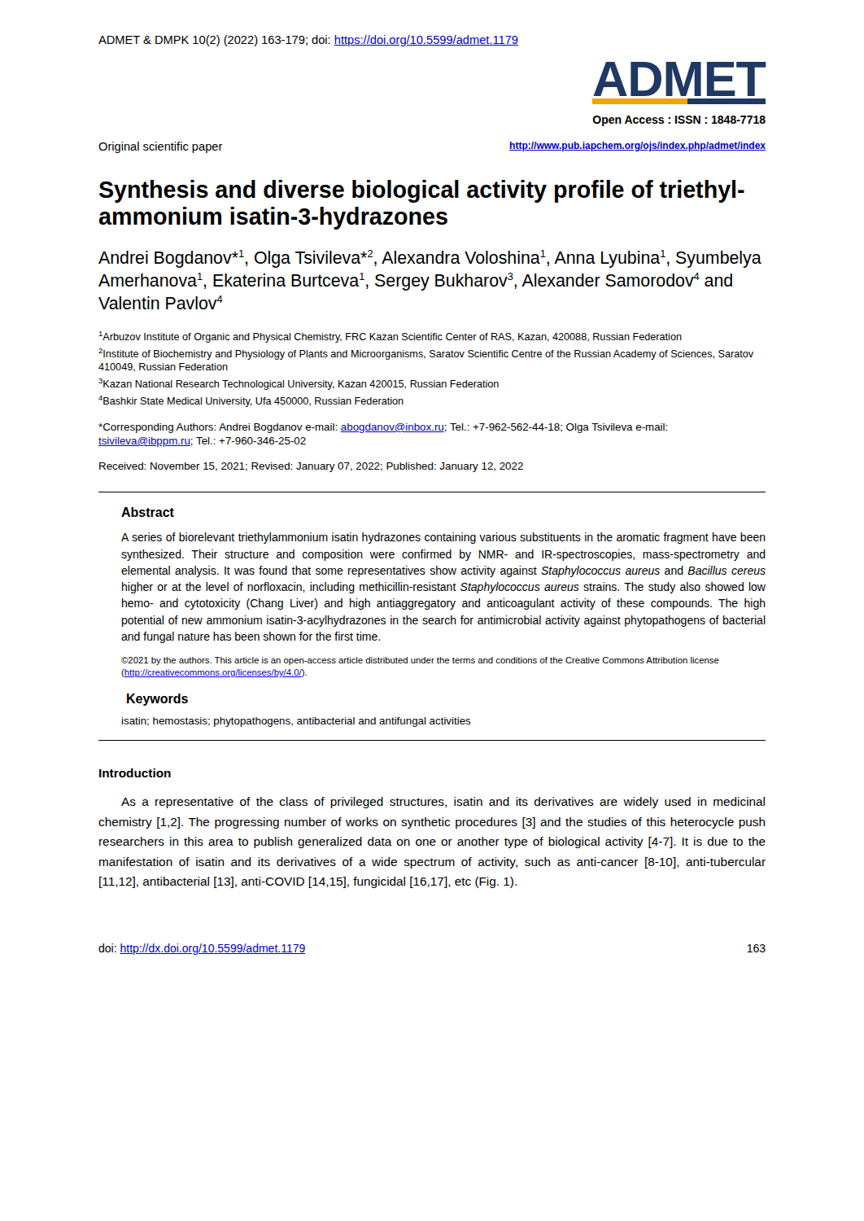ADMET & DMPK 10(2) (2022) 163-179; doi: https://doi.org/10.5599/admet.1179
ADMET
Open Access : ISSN : 1848-7718
http://www.pub.iapchem.org/ojs/index.php/admet/index
Original scientific paper
Synthesis and diverse biological activity profile of triethyl-
ammonium isatin-3-hydrazones
Andrei Bogdanov*1, Olga Tsivileva*2, Alexandra Voloshina1, Anna Lyubina1, Syumbelya Amerhanova1, Ekaterina Burtceva1, Sergey Bukharov3, Alexander Samorodov4 and Valentin Pavlov4
1Arbuzov Institute of Organic and Physical Chemistry, FRC Kazan Scientific Center of RAS, Kazan, 420088, Russian Federation
2Institute of Biochemistry and Physiology of Plants and Microorganisms, Saratov Scientific Centre of the Russian Academy of Sciences, Saratov 410049, Russian Federation
3Kazan National Research Technological University, Kazan 420015, Russian Federation
4Bashkir State Medical University, Ufa 450000, Russian Federation
*Corresponding Authors: Andrei Bogdanov e-mail: abogdanov@inbox.ru; Tel.: +7-962-562-44-18; Olga Tsivileva e-mail: tsivileva@ibppm.ru; Tel.: +7-960-346-25-02
Received: November 15, 2021; Revised: January 07, 2022; Published: January 12, 2022
Abstract
A series of biorelevant triethylammonium isatin hydrazones containing various substituents in the aromatic fragment have been synthesized. Their structure and composition were confirmed by NMR- and IR-spectroscopies, mass-spectrometry and elemental analysis. It was found that some representatives show activity against Staphylococcus aureus and Bacillus cereus higher or at the level of norfloxacin, including methicillin-resistant Staphylococcus aureus strains. The study also showed low hemo- and cytotoxicity (Chang Liver) and high antiaggregatory and anticoagulant activity of these compounds. The high potential of new ammonium isatin-3-acylhydrazones in the search for antimicrobial activity against phytopathogens of bacterial and fungal nature has been shown for the first time.
©2021 by the authors. This article is an open-access article distributed under the terms and conditions of the Creative Commons Attribution license (http://creativecommons.org/licenses/by/4.0/).
Keywords
isatin; hemostasis; phytopathogens, antibacterial and antifungal activities
Introduction
As a representative of the class of privileged structures, isatin and its derivatives are widely used in medicinal chemistry [1,2]. The progressing number of works on synthetic procedures [3] and the studies of this heterocycle push researchers in this area to publish generalized data on one or another type of biological activity [4-7]. It is due to the manifestation of isatin and its derivatives of a wide spectrum of activity, such as anti-cancer [8-10], anti-tubercular [11,12], antibacterial [13], anti-COVID [14,15], fungicidal [16,17], etc (Fig. 1).
doi: http://dx.doi.org/10.5599/admet.1179 163